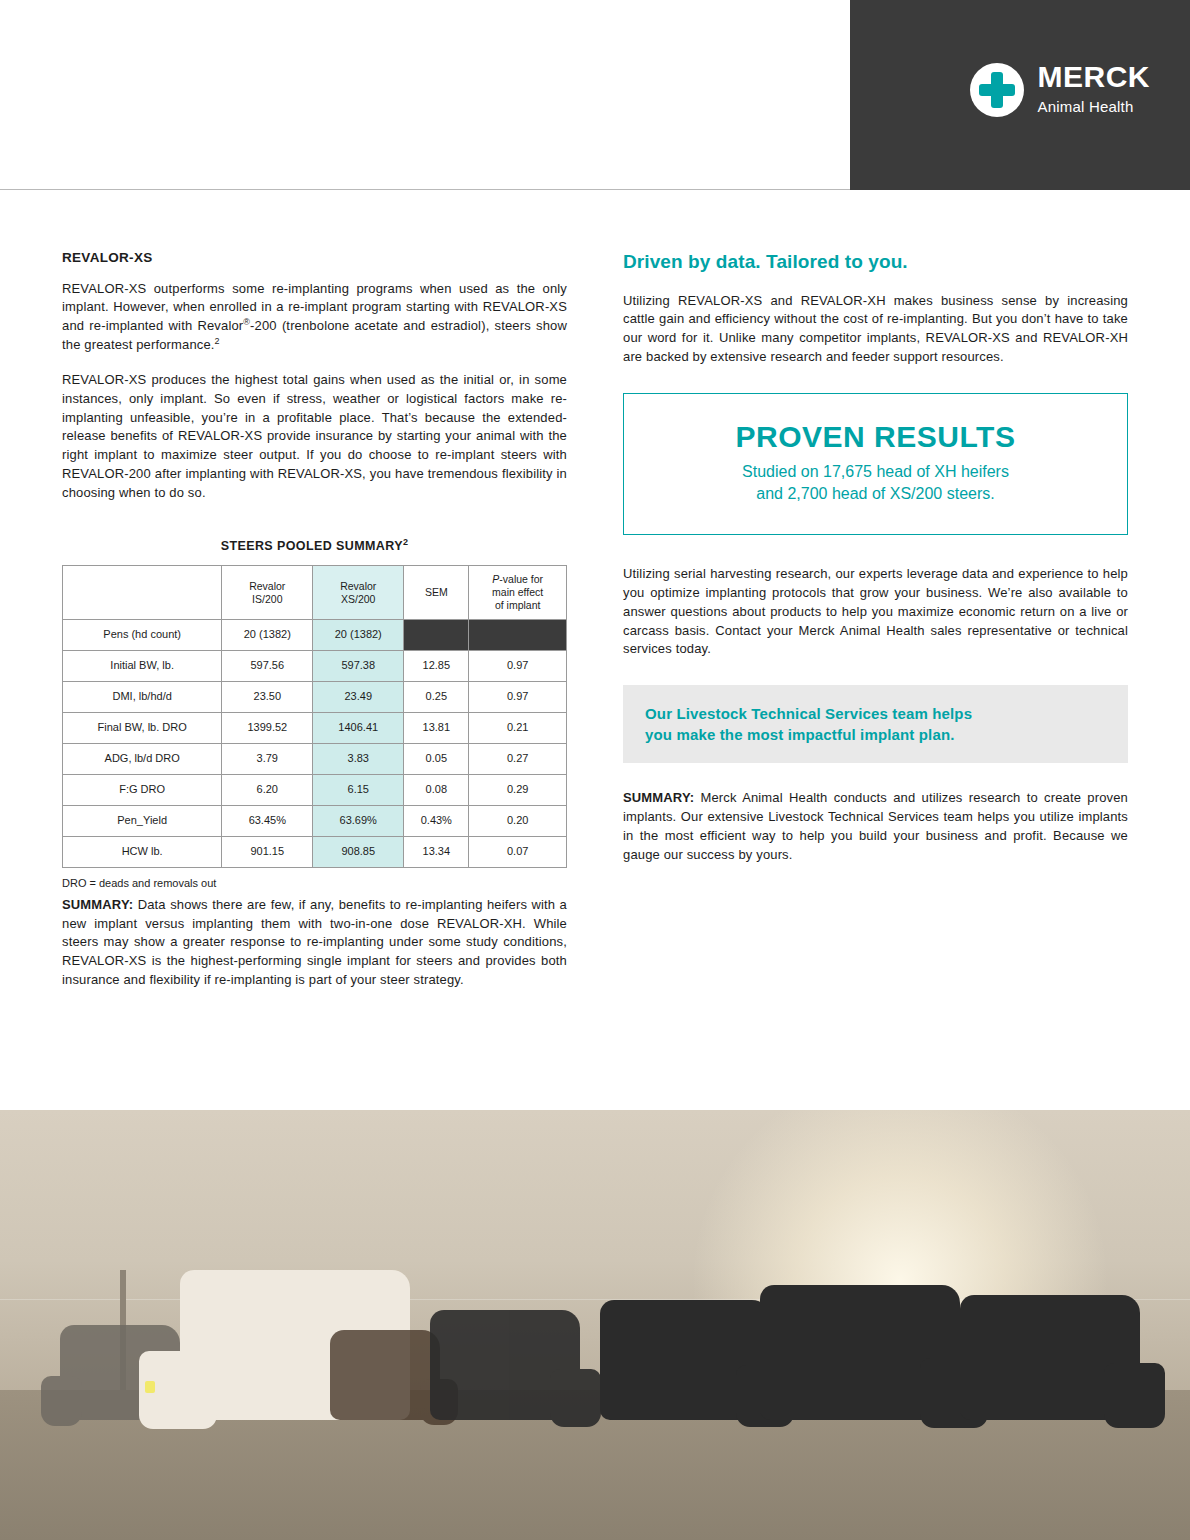MERCK
Animal Health
REVALOR-XS
REVALOR-XS outperforms some re-implanting programs when used as the only implant. However, when enrolled in a re-implant program starting with REVALOR-XS and re-implanted with Revalor®-200 (trenbolone acetate and estradiol), steers show the greatest performance.2
REVALOR-XS produces the highest total gains when used as the initial or, in some instances, only implant. So even if stress, weather or logistical factors make re-implanting unfeasible, you’re in a profitable place. That’s because the extended-release benefits of REVALOR-XS provide insurance by starting your animal with the right implant to maximize steer output. If you do choose to re-implant steers with REVALOR-200 after implanting with REVALOR-XS, you have tremendous flexibility in choosing when to do so.
STEERS POOLED SUMMARY2
| | Revalor IS/200 | Revalor XS/200 | SEM | P -value for main effect of implant |
| --- | --- | --- | --- | --- |
| Pens (hd count) | 20 (1382) | 20 (1382) | | |
| Initial BW, lb. | 597.56 | 597.38 | 12.85 | 0.97 |
| DMI, lb/hd/d | 23.50 | 23.49 | 0.25 | 0.97 |
| Final BW, lb. DRO | 1399.52 | 1406.41 | 13.81 | 0.21 |
| ADG, lb/d DRO | 3.79 | 3.83 | 0.05 | 0.27 |
| F:G DRO | 6.20 | 6.15 | 0.08 | 0.29 |
| Pen_Yield | 63.45% | 63.69% | 0.43% | 0.20 |
| HCW lb. | 901.15 | 908.85 | 13.34 | 0.07 |
DRO = deads and removals out
SUMMARY: Data shows there are few, if any, benefits to re-implanting heifers with a new implant versus implanting them with two-in-one dose REVALOR-XH. While steers may show a greater response to re-implanting under some study conditions, REVALOR-XS is the highest-performing single implant for steers and provides both insurance and flexibility if re-implanting is part of your steer strategy.
Driven by data. Tailored to you.
Utilizing REVALOR-XS and REVALOR-XH makes business sense by increasing cattle gain and efficiency without the cost of re-implanting. But you don’t have to take our word for it. Unlike many competitor implants, REVALOR-XS and REVALOR-XH are backed by extensive research and feeder support resources.
PROVEN RESULTS
Studied on 17,675 head of XH heifers
and 2,700 head of XS/200 steers.
Utilizing serial harvesting research, our experts leverage data and experience to help you optimize implanting protocols that grow your business. We’re also available to answer questions about products to help you maximize economic return on a live or carcass basis. Contact your Merck Animal Health sales representative or technical services today.
Our Livestock Technical Services team helps
you make the most impactful implant plan.
SUMMARY: Merck Animal Health conducts and utilizes research to create proven implants. Our extensive Livestock Technical Services team helps you utilize implants in the most efficient way to help you build your business and profit. Because we gauge our success by yours.